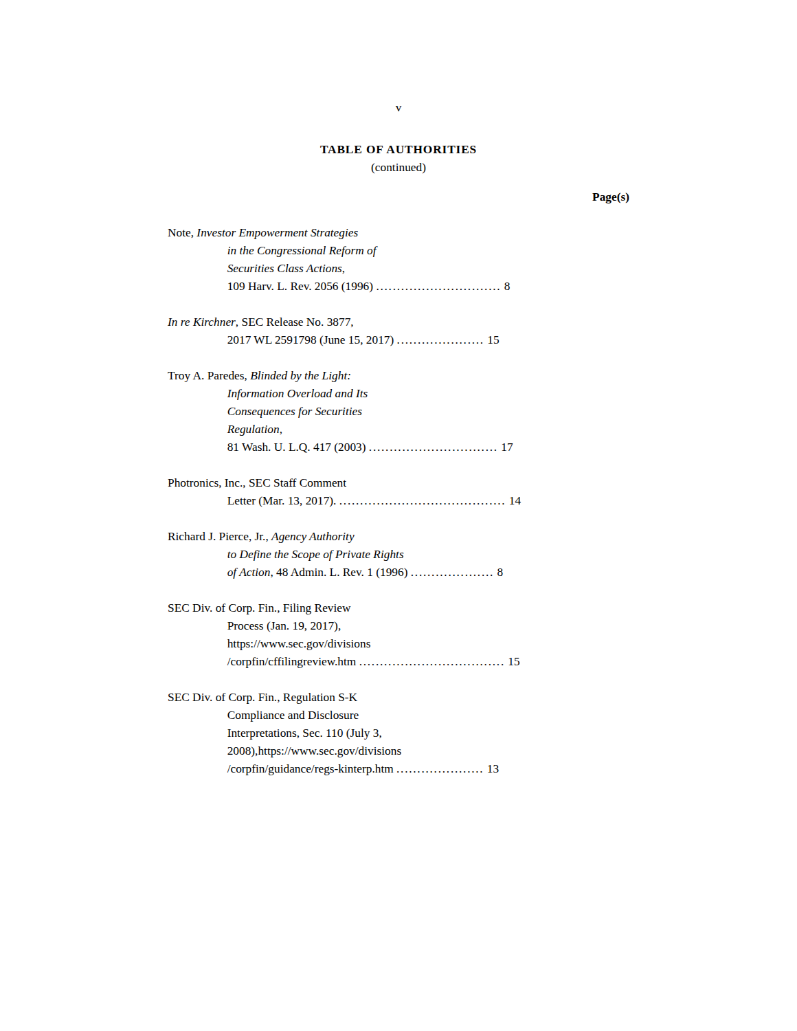v
TABLE OF AUTHORITIES
(continued)
Page(s)
Note, Investor Empowerment Strategies in the Congressional Reform of Securities Class Actions, 109 Harv. L. Rev. 2056 (1996) .............................. 8
In re Kirchner, SEC Release No. 3877, 2017 WL 2591798 (June 15, 2017) ..................... 15
Troy A. Paredes, Blinded by the Light: Information Overload and Its Consequences for Securities Regulation, 81 Wash. U. L.Q. 417 (2003) ............................... 17
Photronics, Inc., SEC Staff Comment Letter (Mar. 13, 2017). ........................................ 14
Richard J. Pierce, Jr., Agency Authority to Define the Scope of Private Rights of Action, 48 Admin. L. Rev. 1 (1996) .................... 8
SEC Div. of Corp. Fin., Filing Review Process (Jan. 19, 2017), https://www.sec.gov/divisions /corpfin/cffilingreview.htm ................................... 15
SEC Div. of Corp. Fin., Regulation S-K Compliance and Disclosure Interpretations, Sec. 110 (July 3, 2008),https://www.sec.gov/divisions /corpfin/guidance/regs-kinterp.htm ..................... 13